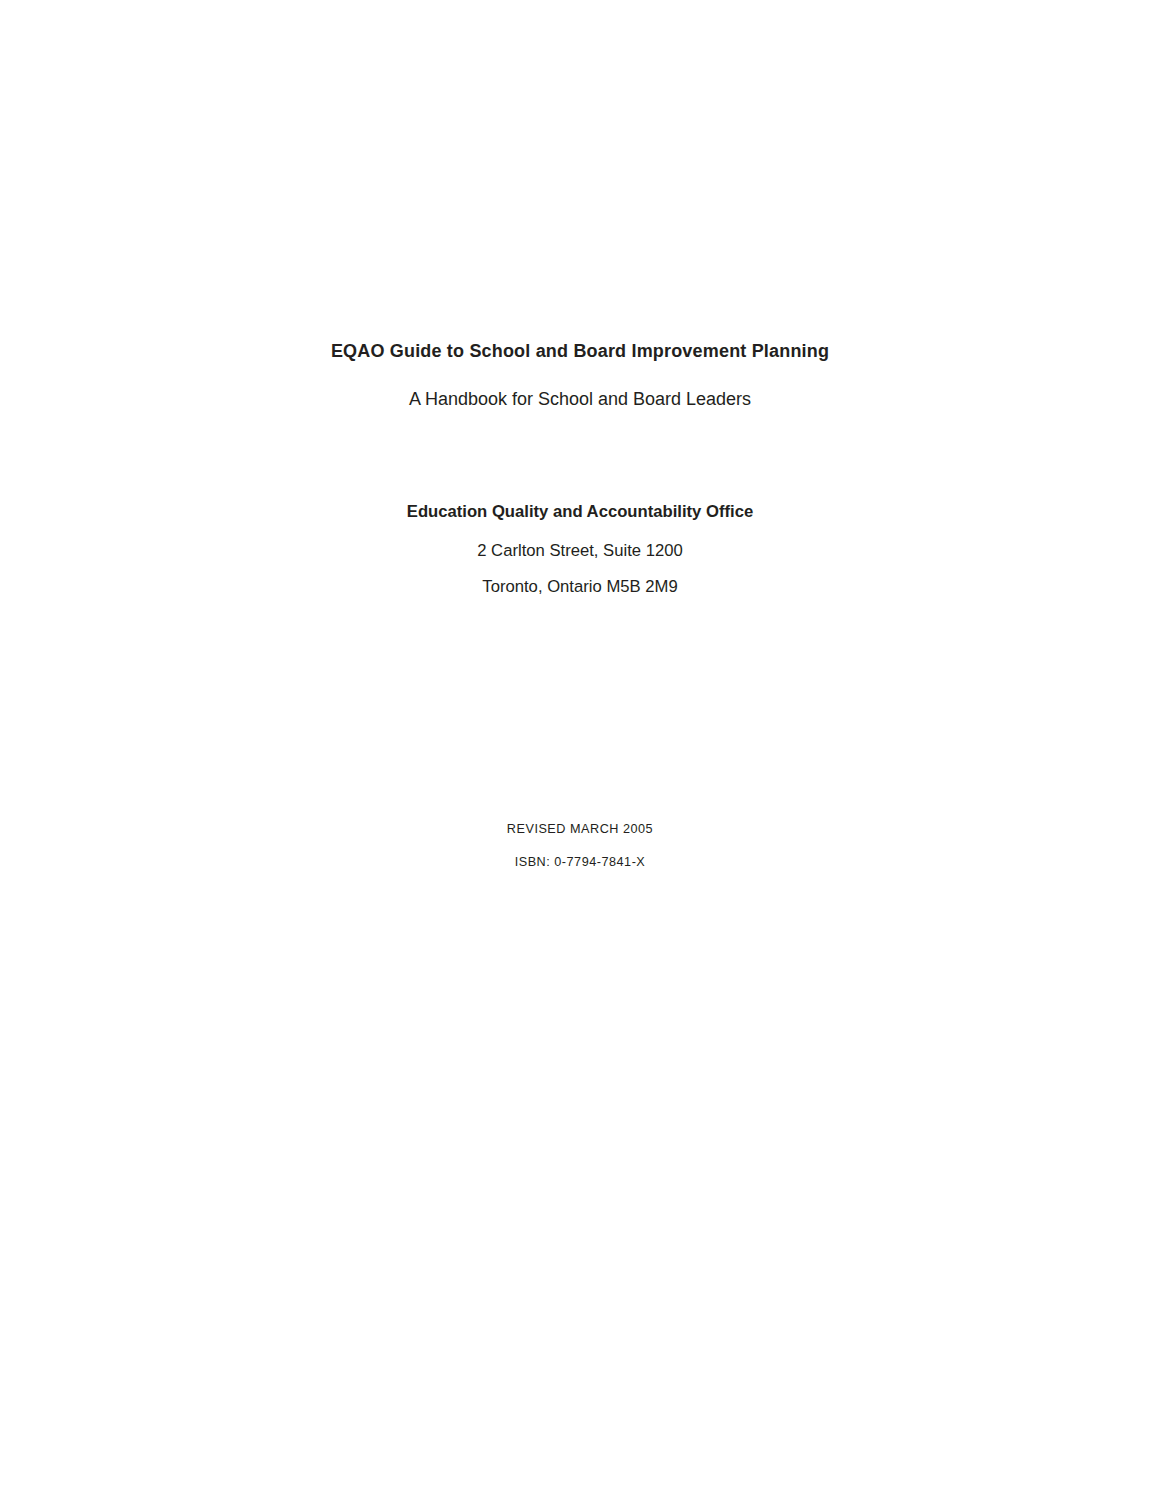EQAO Guide to School and Board Improvement Planning
A Handbook for School and Board Leaders
Education Quality and Accountability Office
2 Carlton Street, Suite 1200
Toronto, Ontario M5B 2M9
REVISED MARCH 2005
ISBN: 0-7794-7841-X